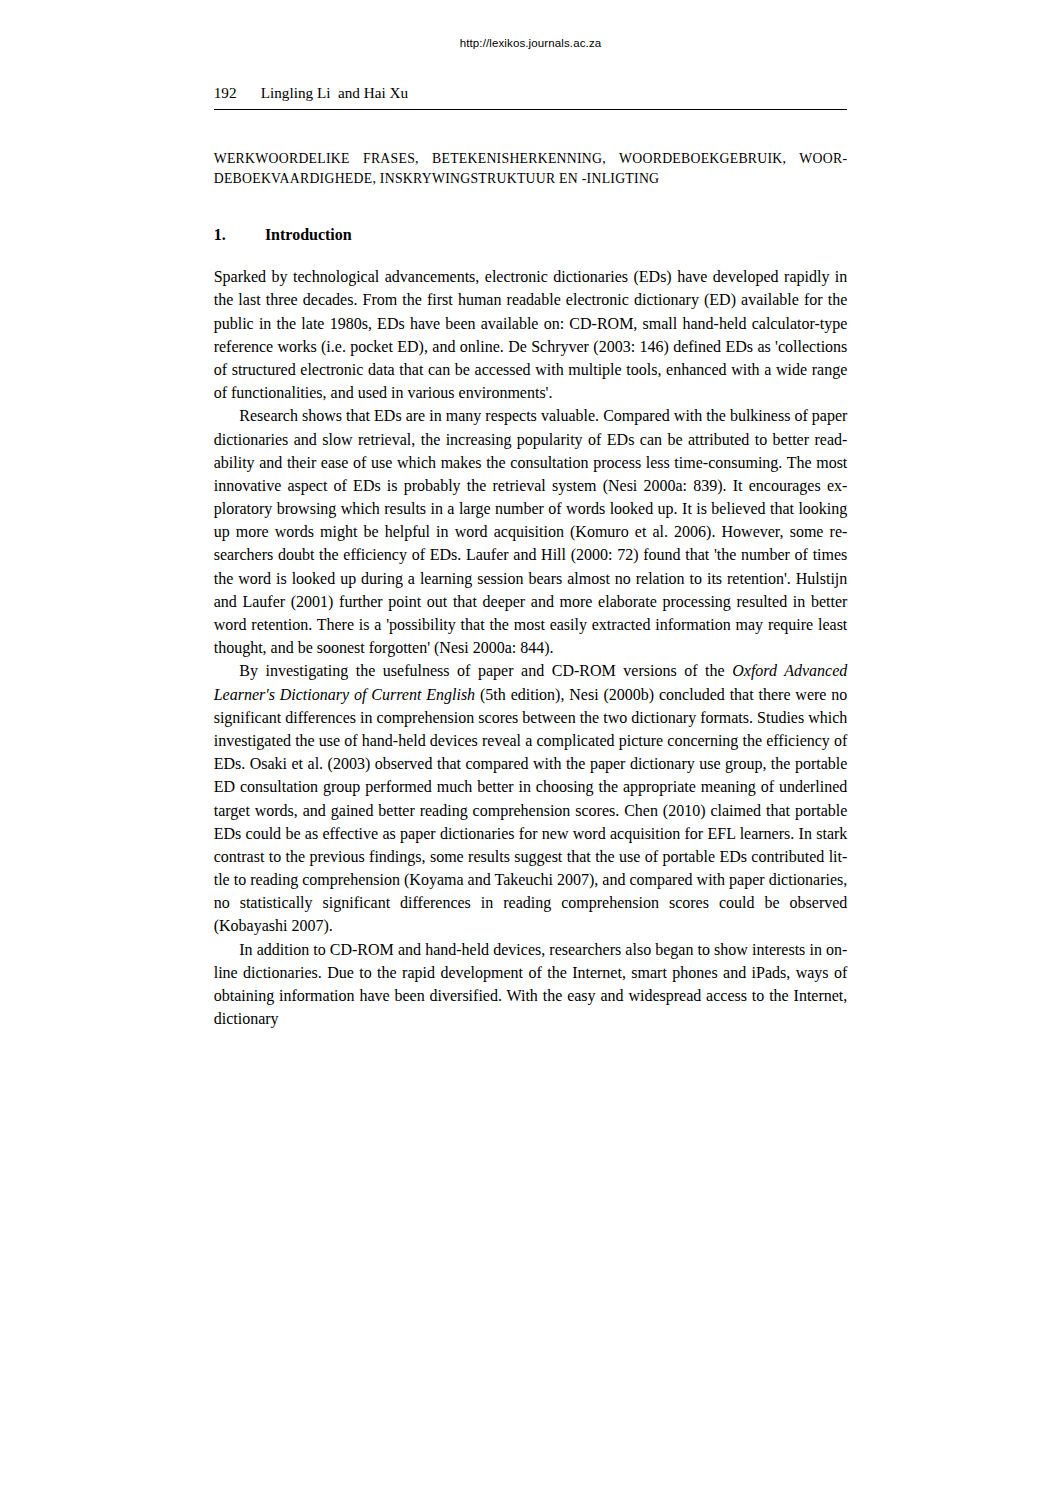http://lexikos.journals.ac.za
192 Lingling Li and Hai Xu
WERKWOORDELIKE FRASES, BETEKENISHERKENNING, WOORDEBOEKGEBRUIK, WOOR-DEBOEKVAARDIGHEDE, INSKRYWINGSTRUKTUUR EN -INLIGTING
1. Introduction
Sparked by technological advancements, electronic dictionaries (EDs) have developed rapidly in the last three decades. From the first human readable electronic dictionary (ED) available for the public in the late 1980s, EDs have been available on: CD-ROM, small hand-held calculator-type reference works (i.e. pocket ED), and online. De Schryver (2003: 146) defined EDs as 'collections of structured electronic data that can be accessed with multiple tools, enhanced with a wide range of functionalities, and used in various environments'.
Research shows that EDs are in many respects valuable. Compared with the bulkiness of paper dictionaries and slow retrieval, the increasing popularity of EDs can be attributed to better readability and their ease of use which makes the consultation process less time-consuming. The most innovative aspect of EDs is probably the retrieval system (Nesi 2000a: 839). It encourages exploratory browsing which results in a large number of words looked up. It is believed that looking up more words might be helpful in word acquisition (Komuro et al. 2006). However, some researchers doubt the efficiency of EDs. Laufer and Hill (2000: 72) found that 'the number of times the word is looked up during a learning session bears almost no relation to its retention'. Hulstijn and Laufer (2001) further point out that deeper and more elaborate processing resulted in better word retention. There is a 'possibility that the most easily extracted information may require least thought, and be soonest forgotten' (Nesi 2000a: 844).
By investigating the usefulness of paper and CD-ROM versions of the Oxford Advanced Learner's Dictionary of Current English (5th edition), Nesi (2000b) concluded that there were no significant differences in comprehension scores between the two dictionary formats. Studies which investigated the use of hand-held devices reveal a complicated picture concerning the efficiency of EDs. Osaki et al. (2003) observed that compared with the paper dictionary use group, the portable ED consultation group performed much better in choosing the appropriate meaning of underlined target words, and gained better reading comprehension scores. Chen (2010) claimed that portable EDs could be as effective as paper dictionaries for new word acquisition for EFL learners. In stark contrast to the previous findings, some results suggest that the use of portable EDs contributed little to reading comprehension (Koyama and Takeuchi 2007), and compared with paper dictionaries, no statistically significant differences in reading comprehension scores could be observed (Kobayashi 2007).
In addition to CD-ROM and hand-held devices, researchers also began to show interests in online dictionaries. Due to the rapid development of the Internet, smart phones and iPads, ways of obtaining information have been diversified. With the easy and widespread access to the Internet, dictionary